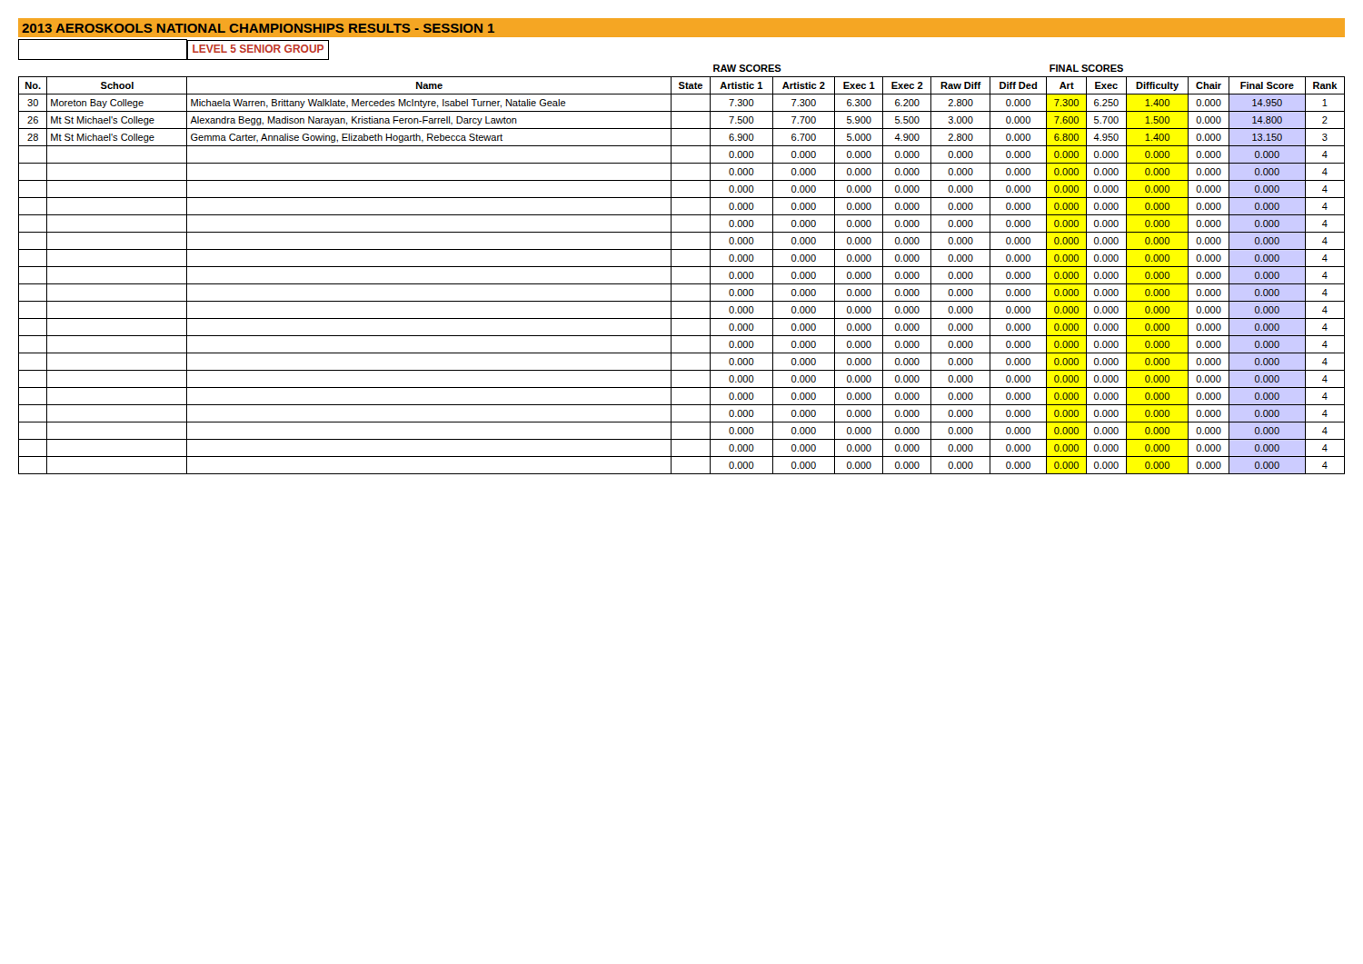2013 AEROSKOOLS NATIONAL CHAMPIONSHIPS RESULTS - SESSION 1
| | LEVEL 5 SENIOR GROUP | |
| | RAW SCORES | FINAL SCORES |
| No. | School | Name | State | Artistic 1 | Artistic 2 | Exec 1 | Exec 2 | Raw Diff | Diff Ded | Art | Exec | Difficulty | Chair | Final Score | Rank |
| 30 | Moreton Bay College | Michaela Warren, Brittany Walklate, Mercedes McIntyre, Isabel Turner, Natalie Geale | | 7.300 | 7.300 | 6.300 | 6.200 | 2.800 | 0.000 | 7.300 | 6.250 | 1.400 | 0.000 | 14.950 | 1 |
| 26 | Mt St Michael's College | Alexandra Begg, Madison Narayan, Kristiana Feron-Farrell, Darcy Lawton | | 7.500 | 7.700 | 5.900 | 5.500 | 3.000 | 0.000 | 7.600 | 5.700 | 1.500 | 0.000 | 14.800 | 2 |
| 28 | Mt St Michael's College | Gemma Carter, Annalise Gowing, Elizabeth Hogarth, Rebecca Stewart | | 6.900 | 6.700 | 5.000 | 4.900 | 2.800 | 0.000 | 6.800 | 4.950 | 1.400 | 0.000 | 13.150 | 3 |
| | | | | 0.000 | 0.000 | 0.000 | 0.000 | 0.000 | 0.000 | 0.000 | 0.000 | 0.000 | 0.000 | 0.000 | 4 |
| | | | | 0.000 | 0.000 | 0.000 | 0.000 | 0.000 | 0.000 | 0.000 | 0.000 | 0.000 | 0.000 | 0.000 | 4 |
| | | | | 0.000 | 0.000 | 0.000 | 0.000 | 0.000 | 0.000 | 0.000 | 0.000 | 0.000 | 0.000 | 0.000 | 4 |
| | | | | 0.000 | 0.000 | 0.000 | 0.000 | 0.000 | 0.000 | 0.000 | 0.000 | 0.000 | 0.000 | 0.000 | 4 |
| | | | | 0.000 | 0.000 | 0.000 | 0.000 | 0.000 | 0.000 | 0.000 | 0.000 | 0.000 | 0.000 | 0.000 | 4 |
| | | | | 0.000 | 0.000 | 0.000 | 0.000 | 0.000 | 0.000 | 0.000 | 0.000 | 0.000 | 0.000 | 0.000 | 4 |
| | | | | 0.000 | 0.000 | 0.000 | 0.000 | 0.000 | 0.000 | 0.000 | 0.000 | 0.000 | 0.000 | 0.000 | 4 |
| | | | | 0.000 | 0.000 | 0.000 | 0.000 | 0.000 | 0.000 | 0.000 | 0.000 | 0.000 | 0.000 | 0.000 | 4 |
| | | | | 0.000 | 0.000 | 0.000 | 0.000 | 0.000 | 0.000 | 0.000 | 0.000 | 0.000 | 0.000 | 0.000 | 4 |
| | | | | 0.000 | 0.000 | 0.000 | 0.000 | 0.000 | 0.000 | 0.000 | 0.000 | 0.000 | 0.000 | 0.000 | 4 |
| | | | | 0.000 | 0.000 | 0.000 | 0.000 | 0.000 | 0.000 | 0.000 | 0.000 | 0.000 | 0.000 | 0.000 | 4 |
| | | | | 0.000 | 0.000 | 0.000 | 0.000 | 0.000 | 0.000 | 0.000 | 0.000 | 0.000 | 0.000 | 0.000 | 4 |
| | | | | 0.000 | 0.000 | 0.000 | 0.000 | 0.000 | 0.000 | 0.000 | 0.000 | 0.000 | 0.000 | 0.000 | 4 |
| | | | | 0.000 | 0.000 | 0.000 | 0.000 | 0.000 | 0.000 | 0.000 | 0.000 | 0.000 | 0.000 | 0.000 | 4 |
| | | | | 0.000 | 0.000 | 0.000 | 0.000 | 0.000 | 0.000 | 0.000 | 0.000 | 0.000 | 0.000 | 0.000 | 4 |
| | | | | 0.000 | 0.000 | 0.000 | 0.000 | 0.000 | 0.000 | 0.000 | 0.000 | 0.000 | 0.000 | 0.000 | 4 |
| | | | | 0.000 | 0.000 | 0.000 | 0.000 | 0.000 | 0.000 | 0.000 | 0.000 | 0.000 | 0.000 | 0.000 | 4 |
| | | | | 0.000 | 0.000 | 0.000 | 0.000 | 0.000 | 0.000 | 0.000 | 0.000 | 0.000 | 0.000 | 0.000 | 4 |
| | | | | 0.000 | 0.000 | 0.000 | 0.000 | 0.000 | 0.000 | 0.000 | 0.000 | 0.000 | 0.000 | 0.000 | 4 |